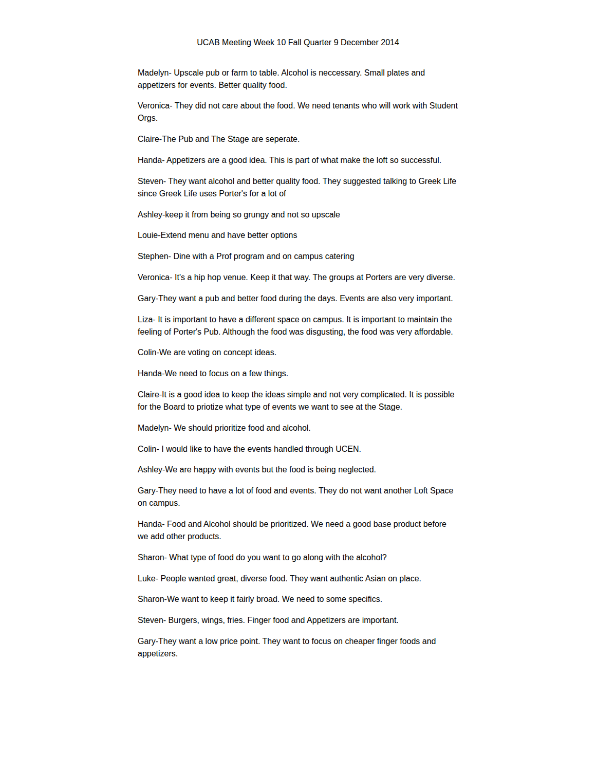UCAB Meeting Week 10 Fall Quarter 9 December 2014
Madelyn- Upscale pub or farm to table. Alcohol is neccessary. Small plates and appetizers for events. Better quality food.
Veronica- They did not care about the food. We need tenants who will work with Student Orgs.
Claire-The Pub and The Stage are seperate.
Handa- Appetizers are a good idea. This is part of what make the loft so successful.
Steven- They want alcohol and better quality food. They suggested talking to Greek Life since Greek Life uses Porter's for a lot of
Ashley-keep it from being so grungy and not so upscale
Louie-Extend menu and have better options
Stephen- Dine with a Prof program and on campus catering
Veronica- It's a hip hop venue. Keep it that way. The groups at Porters are very diverse.
Gary-They want a pub and better food during the days. Events are also very important.
Liza- It is important to have a different space on campus. It is important to maintain the feeling of Porter's Pub. Although the food was disgusting, the food was very affordable.
Colin-We are voting on concept ideas.
Handa-We need to focus on a few things.
Claire-It is a good idea to keep the ideas simple and not very complicated. It is possible for the Board to priotize what type of events we want to see at the Stage.
Madelyn- We should prioritize food and alcohol.
Colin- I would like to have the events handled through UCEN.
Ashley-We are happy with events but the food is being neglected.
Gary-They need to have a lot of food and events. They do not want another Loft Space on campus.
Handa- Food and Alcohol should be prioritized. We need a good base product before we add other products.
Sharon- What type of food do you want to go along with the alcohol?
Luke- People wanted great, diverse food. They want authentic Asian on place.
Sharon-We want to keep it fairly broad. We need to some specifics.
Steven- Burgers, wings, fries. Finger food and Appetizers are important.
Gary-They want a low price point. They want to focus on cheaper finger foods and appetizers.